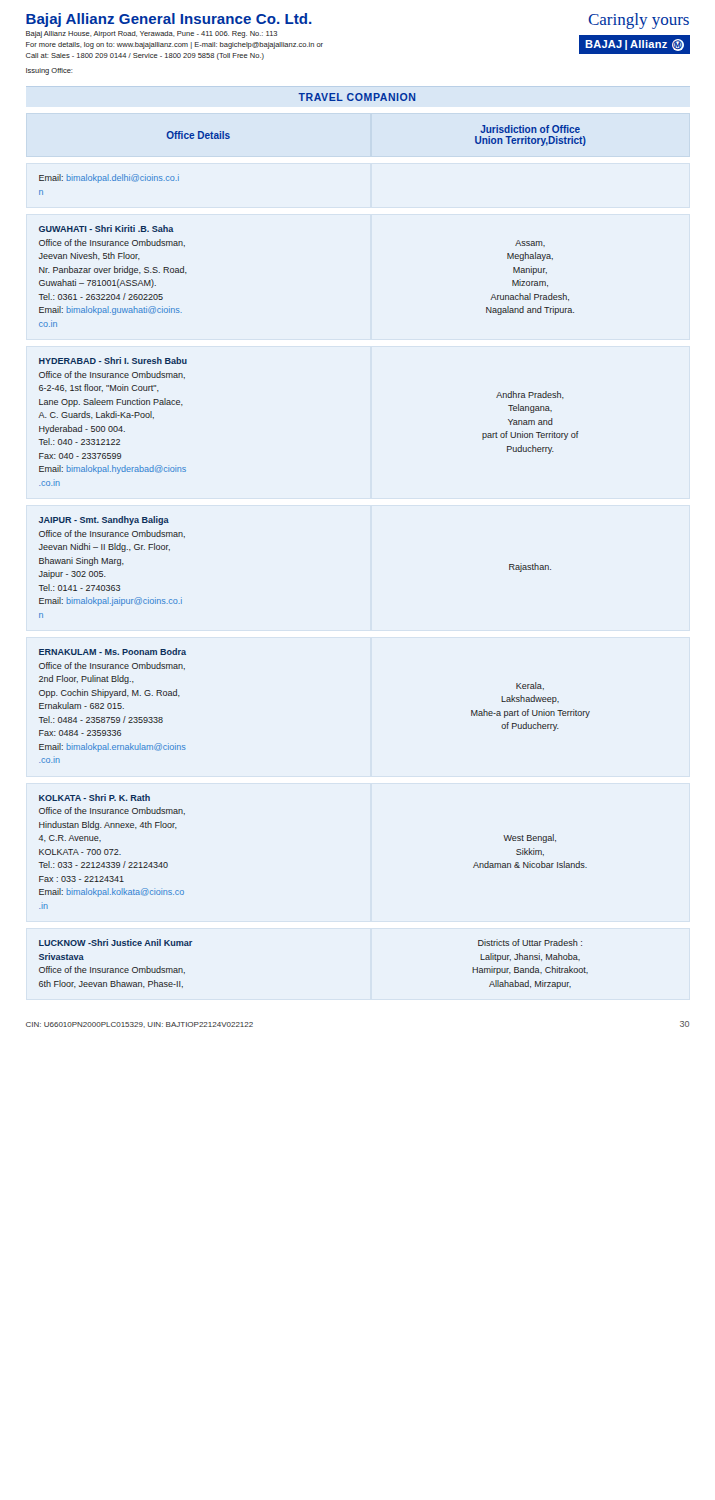Bajaj Allianz General Insurance Co. Ltd.
Bajaj Allianz House, Airport Road, Yerawada, Pune - 411 006. Reg. No.: 113
For more details, log on to: www.bajajallianz.com | E-mail: bagichelp@bajajallianz.co.in or
Call at: Sales - 1800 209 0144 / Service - 1800 209 5858 (Toll Free No.)
Caringly yours
BAJAJ|AllianzⓂ
Issuing Office:
TRAVEL COMPANION
| Office Details | Jurisdiction of Office Union Territory,District) |
| --- | --- |
| Email: bimalokpal.delhi@cioins.co.i n | |
| GUWAHATI - Shri Kiriti .B. Saha Office of the Insurance Ombudsman, Jeevan Nivesh, 5th Floor, Nr. Panbazar over bridge, S.S. Road, Guwahati – 781001(ASSAM). Tel.: 0361 - 2632204 / 2602205 Email: bimalokpal.guwahati@cioins. co.in | Assam, Meghalaya, Manipur, Mizoram, Arunachal Pradesh, Nagaland and Tripura. |
| HYDERABAD - Shri I. Suresh Babu Office of the Insurance Ombudsman, 6-2-46, 1st floor, "Moin Court", Lane Opp. Saleem Function Palace, A. C. Guards, Lakdi-Ka-Pool, Hyderabad - 500 004. Tel.: 040 - 23312122 Fax: 040 - 23376599 Email: bimalokpal.hyderabad@cioins .co.in | Andhra Pradesh, Telangana, Yanam and part of Union Territory of Puducherry. |
| JAIPUR - Smt. Sandhya Baliga Office of the Insurance Ombudsman, Jeevan Nidhi – II Bldg., Gr. Floor, Bhawani Singh Marg, Jaipur - 302 005. Tel.: 0141 - 2740363 Email: bimalokpal.jaipur@cioins.co.i n | Rajasthan. |
| ERNAKULAM - Ms. Poonam Bodra Office of the Insurance Ombudsman, 2nd Floor, Pulinat Bldg., Opp. Cochin Shipyard, M. G. Road, Ernakulam - 682 015. Tel.: 0484 - 2358759 / 2359338 Fax: 0484 - 2359336 Email: bimalokpal.ernakulam@cioins .co.in | Kerala, Lakshadweep, Mahe-a part of Union Territory of Puducherry. |
| KOLKATA - Shri P. K. Rath Office of the Insurance Ombudsman, Hindustan Bldg. Annexe, 4th Floor, 4, C.R. Avenue, KOLKATA - 700 072. Tel.: 033 - 22124339 / 22124340 Fax : 033 - 22124341 Email: bimalokpal.kolkata@cioins.co .in | West Bengal, Sikkim, Andaman & Nicobar Islands. |
| LUCKNOW -Shri Justice Anil Kumar Srivastava Office of the Insurance Ombudsman, 6th Floor, Jeevan Bhawan, Phase-II, | Districts of Uttar Pradesh : Lalitpur, Jhansi, Mahoba, Hamirpur, Banda, Chitrakoot, Allahabad, Mirzapur, |
CIN: U66010PN2000PLC015329, UIN: BAJTIOP22124V022122 30